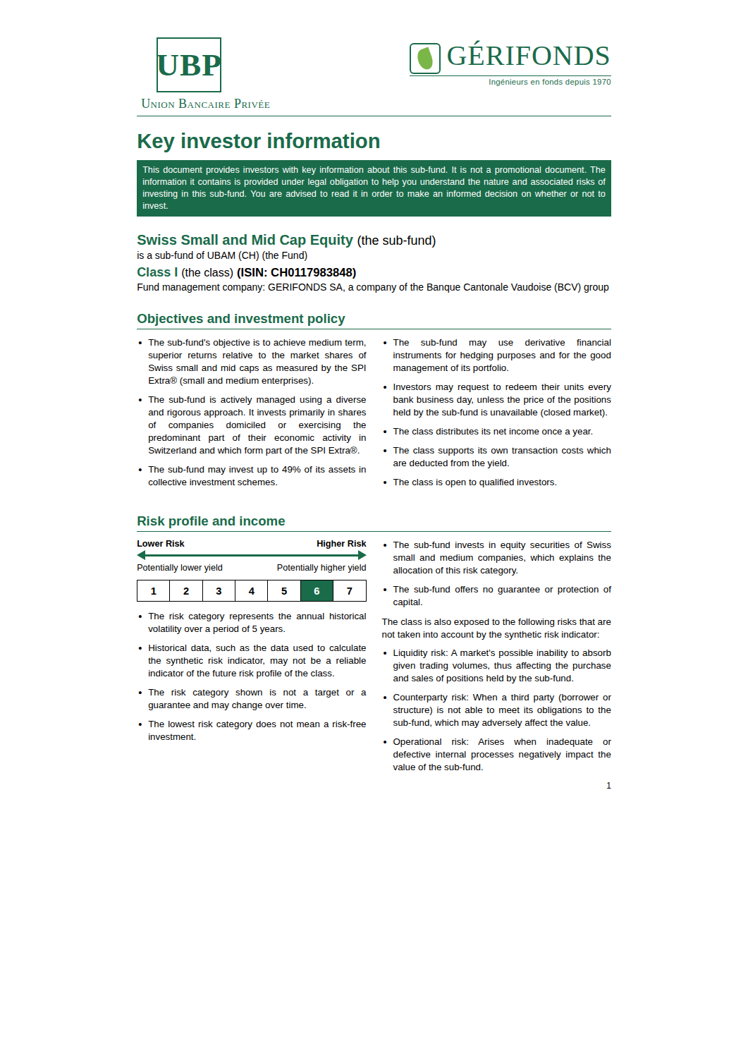UBP
Union Bancaire Privée
GÉRIFONDS
Ingénieurs en fonds depuis 1970
Key investor information
This document provides investors with key information about this sub-fund. It is not a promotional document. The information it contains is provided under legal obligation to help you understand the nature and associated risks of investing in this sub-fund. You are advised to read it in order to make an informed decision on whether or not to invest.
Swiss Small and Mid Cap Equity (the sub-fund)
is a sub-fund of UBAM (CH) (the Fund)
Class I (the class) (ISIN: CH0117983848)
Fund management company: GERIFONDS SA, a company of the Banque Cantonale Vaudoise (BCV) group
Objectives and investment policy
The sub-fund's objective is to achieve medium term, superior returns relative to the market shares of Swiss small and mid caps as measured by the SPI Extra® (small and medium enterprises).
The sub-fund is actively managed using a diverse and rigorous approach. It invests primarily in shares of companies domiciled or exercising the predominant part of their economic activity in Switzerland and which form part of the SPI Extra®.
The sub-fund may invest up to 49% of its assets in collective investment schemes.
The sub-fund may use derivative financial instruments for hedging purposes and for the good management of its portfolio.
Investors may request to redeem their units every bank business day, unless the price of the positions held by the sub-fund is unavailable (closed market).
The class distributes its net income once a year.
The class supports its own transaction costs which are deducted from the yield.
The class is open to qualified investors.
Risk profile and income
Lower Risk Higher Risk
Potentially lower yield
Potentially higher yield
| 1 | 2 | 3 | 4 | 5 | 6 | 7 |
The risk category represents the annual historical volatility over a period of 5 years.
Historical data, such as the data used to calculate the synthetic risk indicator, may not be a reliable indicator of the future risk profile of the class.
The risk category shown is not a target or a guarantee and may change over time.
The lowest risk category does not mean a risk-free investment.
The sub-fund invests in equity securities of Swiss small and medium companies, which explains the allocation of this risk category.
The sub-fund offers no guarantee or protection of capital.
The class is also exposed to the following risks that are not taken into account by the synthetic risk indicator:
Liquidity risk: A market's possible inability to absorb given trading volumes, thus affecting the purchase and sales of positions held by the sub-fund.
Counterparty risk: When a third party (borrower or structure) is not able to meet its obligations to the sub-fund, which may adversely affect the value.
Operational risk: Arises when inadequate or defective internal processes negatively impact the value of the sub-fund.
1